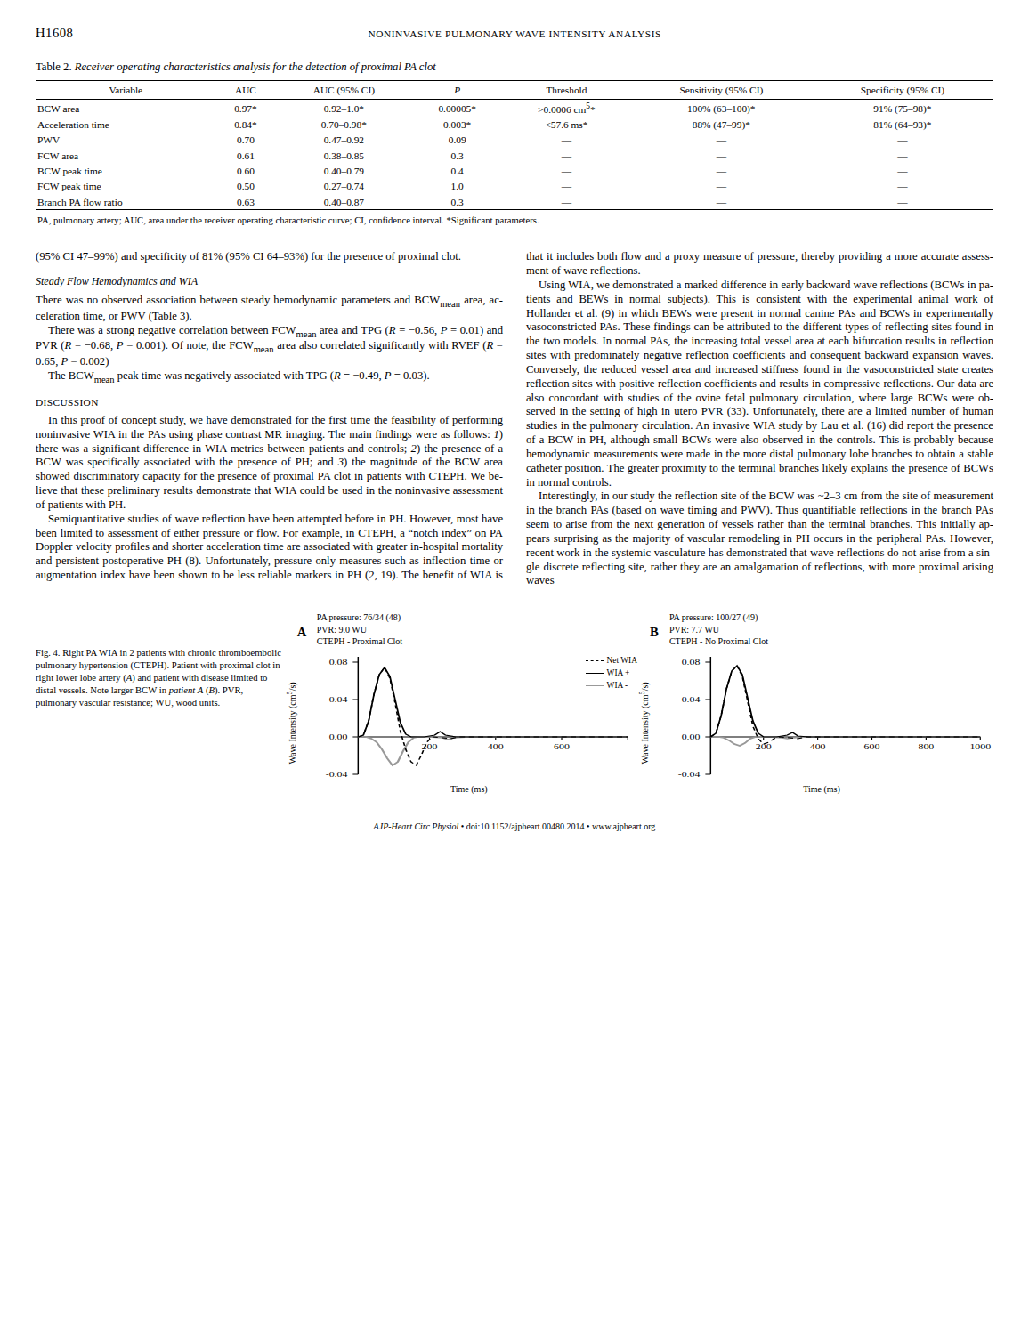H1608
Noninvasive Pulmonary Wave Intensity Analysis
Table 2. Receiver operating characteristics analysis for the detection of proximal PA clot
| Variable | AUC | AUC (95% CI) | P | Threshold | Sensitivity (95% CI) | Specificity (95% CI) |
| --- | --- | --- | --- | --- | --- | --- |
| BCW area | 0.97* | 0.92–1.0* | 0.00005* | >0.0006 cm 5 * | 100% (63–100)* | 91% (75–98)* |
| Acceleration time | 0.84* | 0.70–0.98* | 0.003* | <57.6 ms* | 88% (47–99)* | 81% (64–93)* |
| PWV | 0.70 | 0.47–0.92 | 0.09 | — | — | — |
| FCW area | 0.61 | 0.38–0.85 | 0.3 | — | — | — |
| BCW peak time | 0.60 | 0.40–0.79 | 0.4 | — | — | — |
| FCW peak time | 0.50 | 0.27–0.74 | 1.0 | — | — | — |
| Branch PA flow ratio | 0.63 | 0.40–0.87 | 0.3 | — | — | — |
PA, pulmonary artery; AUC, area under the receiver operating characteristic curve; CI, confidence interval. *Significant parameters.
(95% CI 47–99%) and specificity of 81% (95% CI 64–93%) for the presence of proximal clot.
Steady Flow Hemodynamics and WIA
There was no observed association between steady hemodynamic parameters and BCWmean area, acceleration time, or PWV (Table 3).
There was a strong negative correlation between FCWmean area and TPG (R = −0.56, P = 0.01) and PVR (R = −0.68, P = 0.001). Of note, the FCWmean area also correlated significantly with RVEF (R = 0.65, P = 0.002)
The BCWmean peak time was negatively associated with TPG (R = −0.49, P = 0.03).
Discussion
In this proof of concept study, we have demonstrated for the first time the feasibility of performing noninvasive WIA in the PAs using phase contrast MR imaging. The main findings were as follows: 1) there was a significant difference in WIA metrics between patients and controls; 2) the presence of a BCW was specifically associated with the presence of PH; and 3) the magnitude of the BCW area showed discriminatory capacity for the presence of proximal PA clot in patients with CTEPH. We believe that these preliminary results demonstrate that WIA could be used in the noninvasive assessment of patients with PH.
Semiquantitative studies of wave reflection have been attempted before in PH. However, most have been limited to assessment of either pressure or flow. For example, in CTEPH, a “notch index” on PA Doppler velocity profiles and shorter acceleration time are associated with greater in-hospital mortality and persistent postoperative PH (8). Unfortunately, pressure-only measures such as inflection time or augmentation index have been shown to be less reliable markers in PH (2, 19). The benefit of WIA is that it includes both flow and a proxy measure of pressure, thereby providing a more accurate assessment of wave reflections.
Using WIA, we demonstrated a marked difference in early backward wave reflections (BCWs in patients and BEWs in normal subjects). This is consistent with the experimental animal work of Hollander et al. (9) in which BEWs were present in normal canine PAs and BCWs in experimentally vasoconstricted PAs. These findings can be attributed to the different types of reflecting sites found in the two models. In normal PAs, the increasing total vessel area at each bifurcation results in reflection sites with predominately negative reflection coefficients and consequent backward expansion waves. Conversely, the reduced vessel area and increased stiffness found in the vasoconstricted state creates reflection sites with positive reflection coefficients and results in compressive reflections. Our data are also concordant with studies of the ovine fetal pulmonary circulation, where large BCWs were observed in the setting of high in utero PVR (33). Unfortunately, there are a limited number of human studies in the pulmonary circulation. An invasive WIA study by Lau et al. (16) did report the presence of a BCW in PH, although small BCWs were also observed in the controls. This is probably because hemodynamic measurements were made in the more distal pulmonary lobe branches to obtain a stable catheter position. The greater proximity to the terminal branches likely explains the presence of BCWs in normal controls.
Interestingly, in our study the reflection site of the BCW was ~2–3 cm from the site of measurement in the branch PAs (based on wave timing and PWV). Thus quantifiable reflections in the branch PAs seem to arise from the next generation of vessels rather than the terminal branches. This initially appears surprising as the majority of vascular remodeling in PH occurs in the peripheral PAs. However, recent work in the systemic vasculature has demonstrated that wave reflections do not arise from a single discrete reflecting site, rather they are an amalgamation of reflections, with more proximal arising waves
Fig. 4. Right PA WIA in 2 patients with chronic thromboembolic pulmonary hypertension (CTEPH). Patient with proximal clot in right lower lobe artery (A) and patient with disease limited to distal vessels. Note larger BCW in patient A (B). PVR, pulmonary vascular resistance; WU, wood units.
A
PA pressure: 76/34 (48)
PVR: 9.0 WU
CTEPH - Proximal Clot
Wave Intensity (cm5/s)
Net WIA
WIA +
WIA -
0.08 0.04 0.00 -0.04 200 400 600
Time (ms)
B
PA pressure: 100/27 (49)
PVR: 7.7 WU
CTEPH - No Proximal Clot
Wave Intensity (cm5/s)
0.08 0.04 0.00 -0.04 200 400 600 800 1000
Time (ms)
AJP-Heart Circ Physiol • doi:10.1152/ajpheart.00480.2014 • www.ajpheart.org